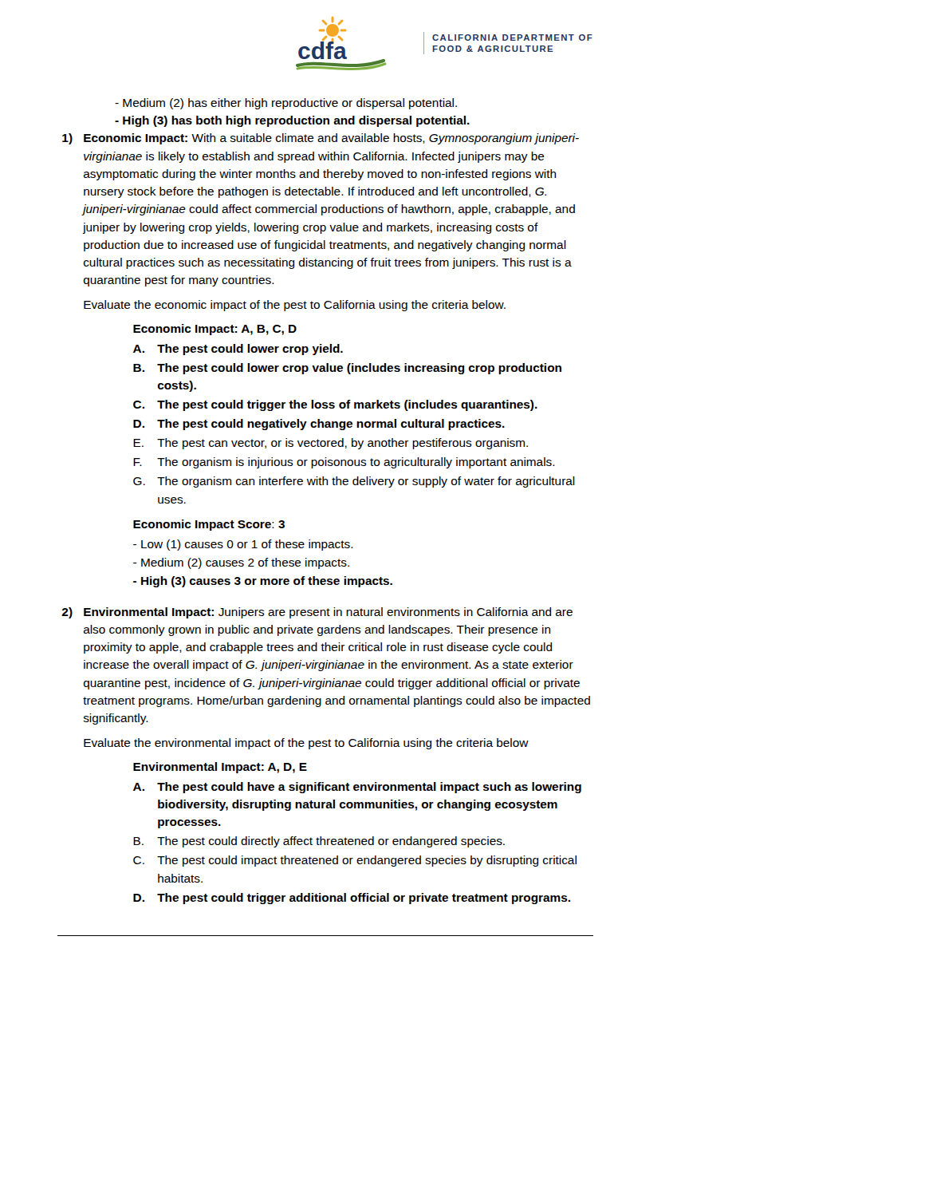cdfa
California Department of
Food & Agriculture
- Medium (2) has either high reproductive or dispersal potential.
- High (3) has both high reproduction and dispersal potential.
Economic Impact: With a suitable climate and available hosts, Gymnosporangium juniperi-virginianae is likely to establish and spread within California. Infected junipers may be asymptomatic during the winter months and thereby moved to non-infested regions with nursery stock before the pathogen is detectable. If introduced and left uncontrolled, G. juniperi-virginianae could affect commercial productions of hawthorn, apple, crabapple, and juniper by lowering crop yields, lowering crop value and markets, increasing costs of production due to increased use of fungicidal treatments, and negatively changing normal cultural practices such as necessitating distancing of fruit trees from junipers. This rust is a quarantine pest for many countries.
Evaluate the economic impact of the pest to California using the criteria below.
Economic Impact: A, B, C, D
The pest could lower crop yield.
The pest could lower crop value (includes increasing crop production costs).
The pest could trigger the loss of markets (includes quarantines).
The pest could negatively change normal cultural practices.
The pest can vector, or is vectored, by another pestiferous organism.
The organism is injurious or poisonous to agriculturally important animals.
The organism can interfere with the delivery or supply of water for agricultural uses.
Economic Impact Score: 3
- Low (1) causes 0 or 1 of these impacts.
- Medium (2) causes 2 of these impacts.
- High (3) causes 3 or more of these impacts.
Environmental Impact: Junipers are present in natural environments in California and are also commonly grown in public and private gardens and landscapes. Their presence in proximity to apple, and crabapple trees and their critical role in rust disease cycle could increase the overall impact of G. juniperi-virginianae in the environment. As a state exterior quarantine pest, incidence of G. juniperi-virginianae could trigger additional official or private treatment programs. Home/urban gardening and ornamental plantings could also be impacted significantly.
Evaluate the environmental impact of the pest to California using the criteria below
Environmental Impact: A, D, E
The pest could have a significant environmental impact such as lowering biodiversity, disrupting natural communities, or changing ecosystem processes.
The pest could directly affect threatened or endangered species.
The pest could impact threatened or endangered species by disrupting critical habitats.
The pest could trigger additional official or private treatment programs.